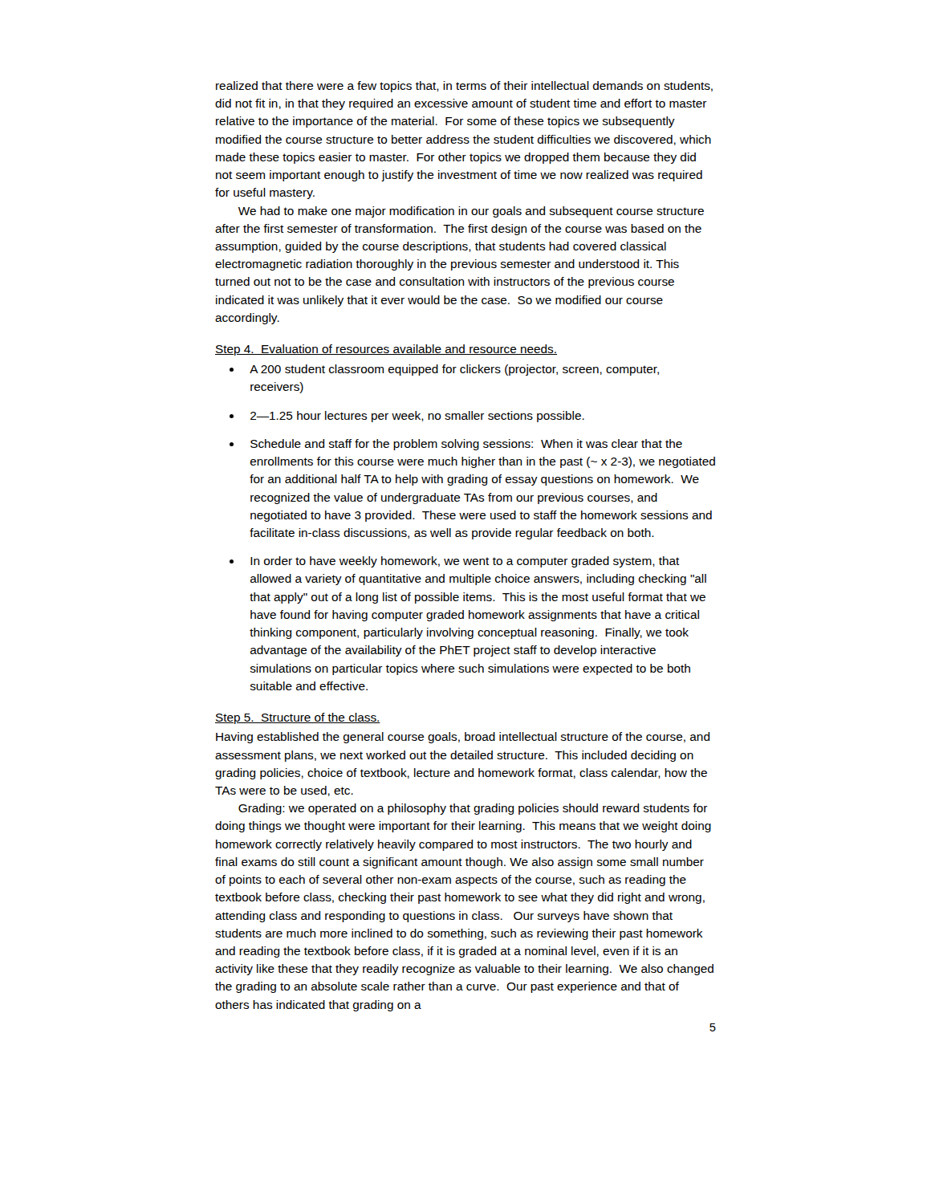realized that there were a few topics that, in terms of their intellectual demands on students, did not fit in, in that they required an excessive amount of student time and effort to master relative to the importance of the material. For some of these topics we subsequently modified the course structure to better address the student difficulties we discovered, which made these topics easier to master. For other topics we dropped them because they did not seem important enough to justify the investment of time we now realized was required for useful mastery.
We had to make one major modification in our goals and subsequent course structure after the first semester of transformation. The first design of the course was based on the assumption, guided by the course descriptions, that students had covered classical electromagnetic radiation thoroughly in the previous semester and understood it. This turned out not to be the case and consultation with instructors of the previous course indicated it was unlikely that it ever would be the case. So we modified our course accordingly.
Step 4. Evaluation of resources available and resource needs.
A 200 student classroom equipped for clickers (projector, screen, computer, receivers)
2—1.25 hour lectures per week, no smaller sections possible.
Schedule and staff for the problem solving sessions: When it was clear that the enrollments for this course were much higher than in the past (~ x 2-3), we negotiated for an additional half TA to help with grading of essay questions on homework. We recognized the value of undergraduate TAs from our previous courses, and negotiated to have 3 provided. These were used to staff the homework sessions and facilitate in-class discussions, as well as provide regular feedback on both.
In order to have weekly homework, we went to a computer graded system, that allowed a variety of quantitative and multiple choice answers, including checking "all that apply" out of a long list of possible items. This is the most useful format that we have found for having computer graded homework assignments that have a critical thinking component, particularly involving conceptual reasoning. Finally, we took advantage of the availability of the PhET project staff to develop interactive simulations on particular topics where such simulations were expected to be both suitable and effective.
Step 5. Structure of the class.
Having established the general course goals, broad intellectual structure of the course, and assessment plans, we next worked out the detailed structure. This included deciding on grading policies, choice of textbook, lecture and homework format, class calendar, how the TAs were to be used, etc.
Grading: we operated on a philosophy that grading policies should reward students for doing things we thought were important for their learning. This means that we weight doing homework correctly relatively heavily compared to most instructors. The two hourly and final exams do still count a significant amount though. We also assign some small number of points to each of several other non-exam aspects of the course, such as reading the textbook before class, checking their past homework to see what they did right and wrong, attending class and responding to questions in class. Our surveys have shown that students are much more inclined to do something, such as reviewing their past homework and reading the textbook before class, if it is graded at a nominal level, even if it is an activity like these that they readily recognize as valuable to their learning. We also changed the grading to an absolute scale rather than a curve. Our past experience and that of others has indicated that grading on a
5